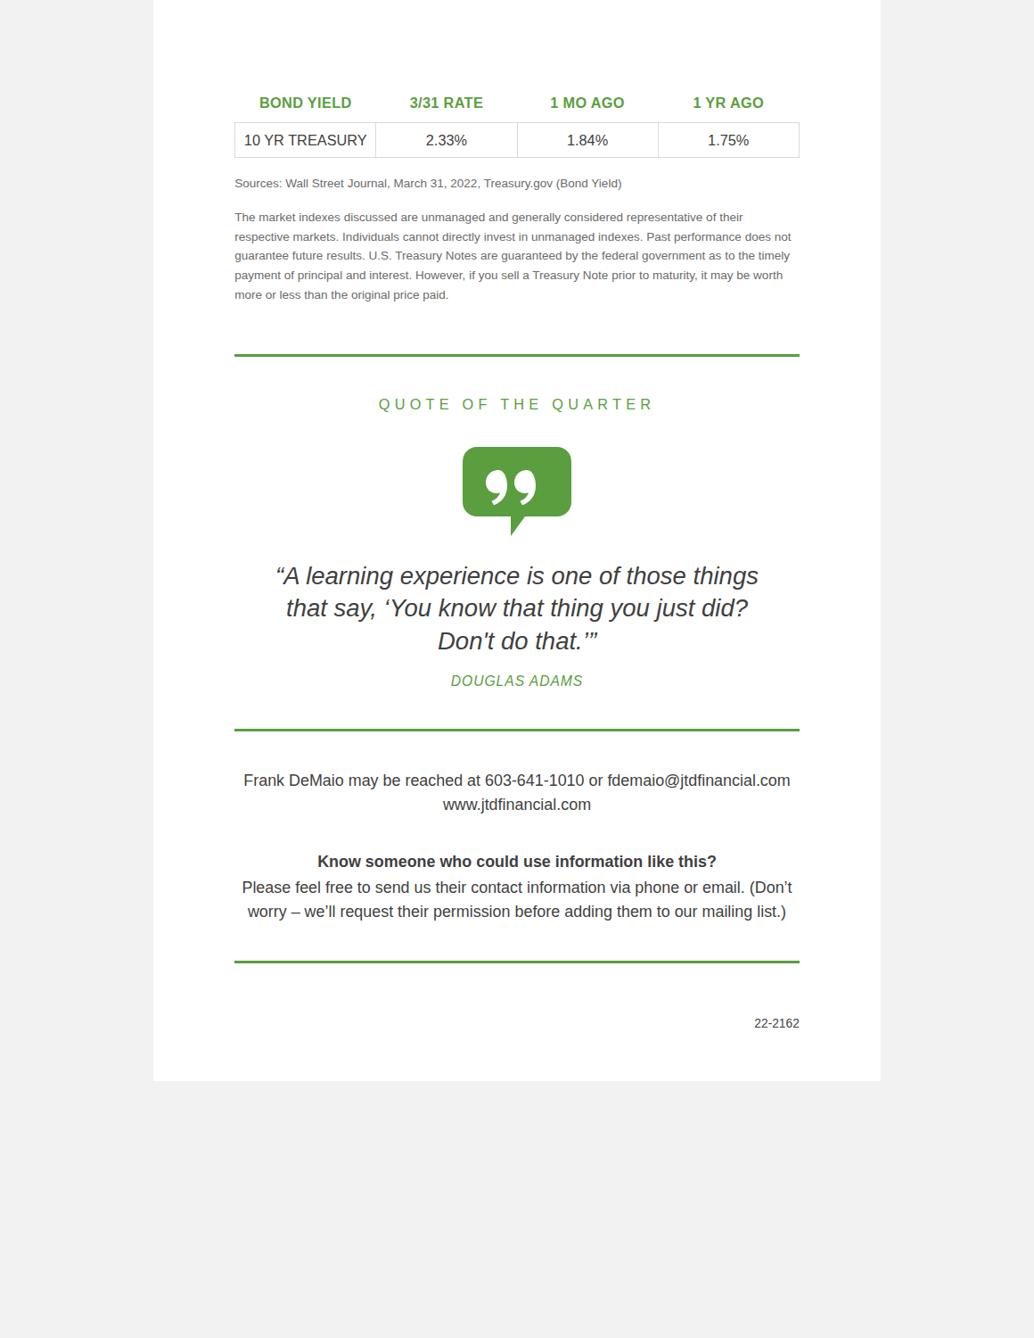| BOND YIELD | 3/31 RATE | 1 MO AGO | 1 YR AGO |
| --- | --- | --- | --- |
| 10 YR TREASURY | 2.33% | 1.84% | 1.75% |
Sources: Wall Street Journal, March 31, 2022, Treasury.gov (Bond Yield)
The market indexes discussed are unmanaged and generally considered representative of their respective markets. Individuals cannot directly invest in unmanaged indexes. Past performance does not guarantee future results. U.S. Treasury Notes are guaranteed by the federal government as to the timely payment of principal and interest. However, if you sell a Treasury Note prior to maturity, it may be worth more or less than the original price paid.
Quote of the Quarter
“A learning experience is one of those things that say, ‘You know that thing you just did? Don't do that.’”
DOUGLAS ADAMS
Frank DeMaio may be reached at 603-641-1010 or fdemaio@jtdfinancial.com
www.jtdfinancial.com
Know someone who could use information like this?
Please feel free to send us their contact information via phone or email. (Don’t worry – we’ll request their permission before adding them to our mailing list.)
22-2162